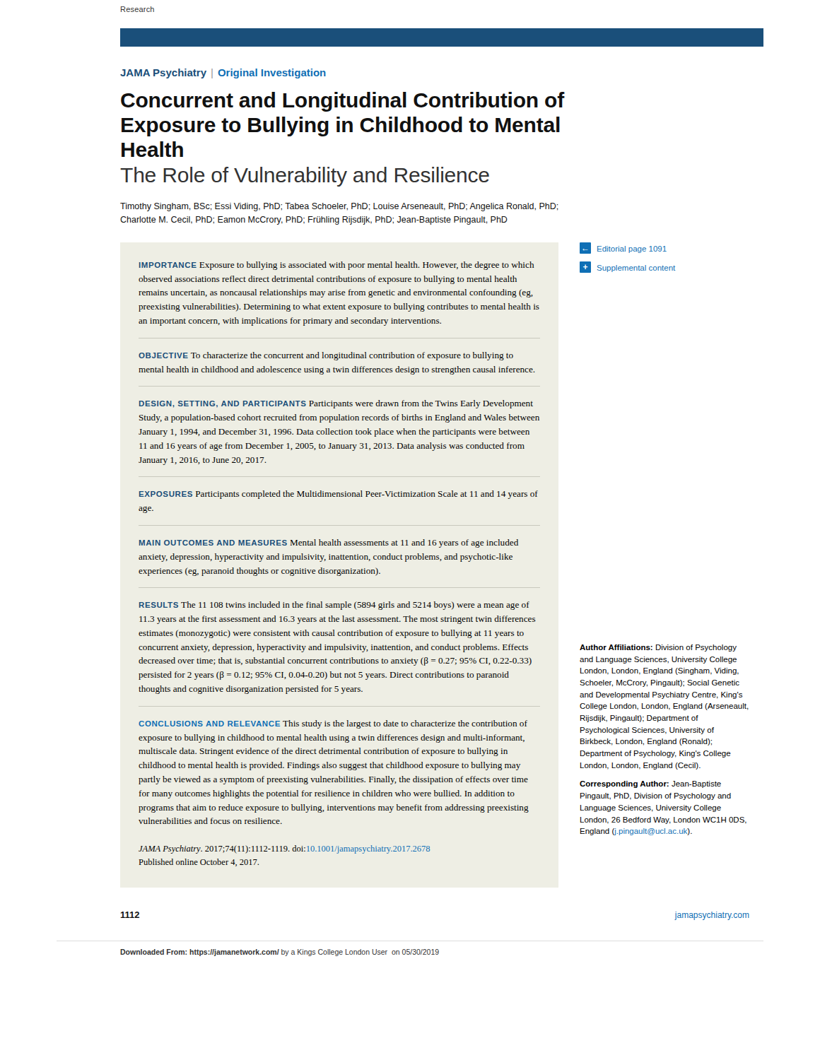Research
JAMA Psychiatry|Original Investigation
Concurrent and Longitudinal Contribution of Exposure to Bullying in Childhood to Mental Health The Role of Vulnerability and Resilience
Timothy Singham, BSc; Essi Viding, PhD; Tabea Schoeler, PhD; Louise Arseneault, PhD; Angelica Ronald, PhD;
Charlotte M. Cecil, PhD; Eamon McCrory, PhD; Frühling Rijsdijk, PhD; Jean-Baptiste Pingault, PhD
IMPORTANCE Exposure to bullying is associated with poor mental health. However, the degree to which observed associations reflect direct detrimental contributions of exposure to bullying to mental health remains uncertain, as noncausal relationships may arise from genetic and environmental confounding (eg, preexisting vulnerabilities). Determining to what extent exposure to bullying contributes to mental health is an important concern, with implications for primary and secondary interventions.
OBJECTIVE To characterize the concurrent and longitudinal contribution of exposure to bullying to mental health in childhood and adolescence using a twin differences design to strengthen causal inference.
DESIGN, SETTING, AND PARTICIPANTS Participants were drawn from the Twins Early Development Study, a population-based cohort recruited from population records of births in England and Wales between January 1, 1994, and December 31, 1996. Data collection took place when the participants were between 11 and 16 years of age from December 1, 2005, to January 31, 2013. Data analysis was conducted from January 1, 2016, to June 20, 2017.
EXPOSURES Participants completed the Multidimensional Peer-Victimization Scale at 11 and 14 years of age.
MAIN OUTCOMES AND MEASURES Mental health assessments at 11 and 16 years of age included anxiety, depression, hyperactivity and impulsivity, inattention, conduct problems, and psychotic-like experiences (eg, paranoid thoughts or cognitive disorganization).
RESULTS The 11 108 twins included in the final sample (5894 girls and 5214 boys) were a mean age of 11.3 years at the first assessment and 16.3 years at the last assessment. The most stringent twin differences estimates (monozygotic) were consistent with causal contribution of exposure to bullying at 11 years to concurrent anxiety, depression, hyperactivity and impulsivity, inattention, and conduct problems. Effects decreased over time; that is, substantial concurrent contributions to anxiety (β = 0.27; 95% CI, 0.22-0.33) persisted for 2 years (β = 0.12; 95% CI, 0.04-0.20) but not 5 years. Direct contributions to paranoid thoughts and cognitive disorganization persisted for 5 years.
CONCLUSIONS AND RELEVANCE This study is the largest to date to characterize the contribution of exposure to bullying in childhood to mental health using a twin differences design and multi-informant, multiscale data. Stringent evidence of the direct detrimental contribution of exposure to bullying in childhood to mental health is provided. Findings also suggest that childhood exposure to bullying may partly be viewed as a symptom of preexisting vulnerabilities. Finally, the dissipation of effects over time for many outcomes highlights the potential for resilience in children who were bullied. In addition to programs that aim to reduce exposure to bullying, interventions may benefit from addressing preexisting vulnerabilities and focus on resilience.
JAMA Psychiatry. 2017;74(11):1112-1119. doi:10.1001/jamapsychiatry.2017.2678
Published online October 4, 2017.
←
Editorial page 1091
+
Supplemental content
Author Affiliations: Division of Psychology and Language Sciences, University College London, London, England (Singham, Viding, Schoeler, McCrory, Pingault); Social Genetic and Developmental Psychiatry Centre, King's College London, London, England (Arseneault, Rijsdijk, Pingault); Department of Psychological Sciences, University of Birkbeck, London, England (Ronald); Department of Psychology, King's College London, London, England (Cecil).
Corresponding Author: Jean-Baptiste Pingault, PhD, Division of Psychology and Language Sciences, University College London, 26 Bedford Way, London WC1H 0DS, England (j.pingault@ucl.ac.uk).
1112
jamapsychiatry.com
Downloaded From: https://jamanetwork.com/ by a Kings College London User on 05/30/2019